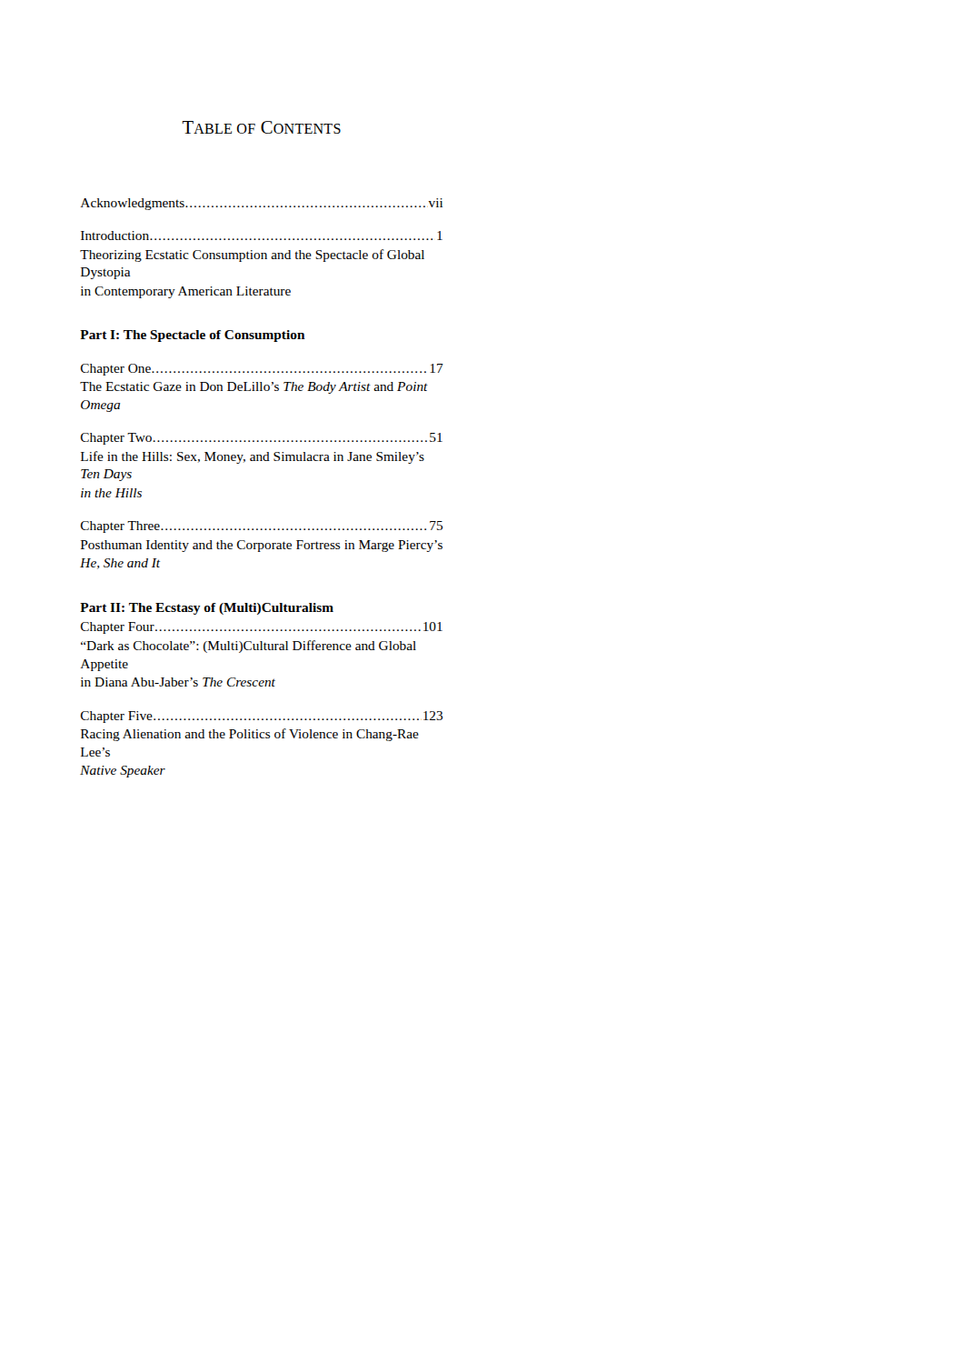TABLE OF CONTENTS
Acknowledgments ................................................................................. vii
Introduction ........................................................................................... 1
Theorizing Ecstatic Consumption and the Spectacle of Global Dystopia in Contemporary American Literature
Part I: The Spectacle of Consumption
Chapter One .......................................................................................... 17
The Ecstatic Gaze in Don DeLillo’s The Body Artist and Point Omega
Chapter Two ......................................................................................... 51
Life in the Hills: Sex, Money, and Simulacra in Jane Smiley’s Ten Days in the Hills
Chapter Three ....................................................................................... 75
Posthuman Identity and the Corporate Fortress in Marge Piercy’s He, She and It
Part II: The Ecstasy of (Multi)Culturalism
Chapter Four ......................................................................................... 101
“Dark as Chocolate”: (Multi)Cultural Difference and Global Appetite in Diana Abu-Jaber’s The Crescent
Chapter Five ......................................................................................... 123
Racing Alienation and the Politics of Violence in Chang-Rae Lee’s Native Speaker